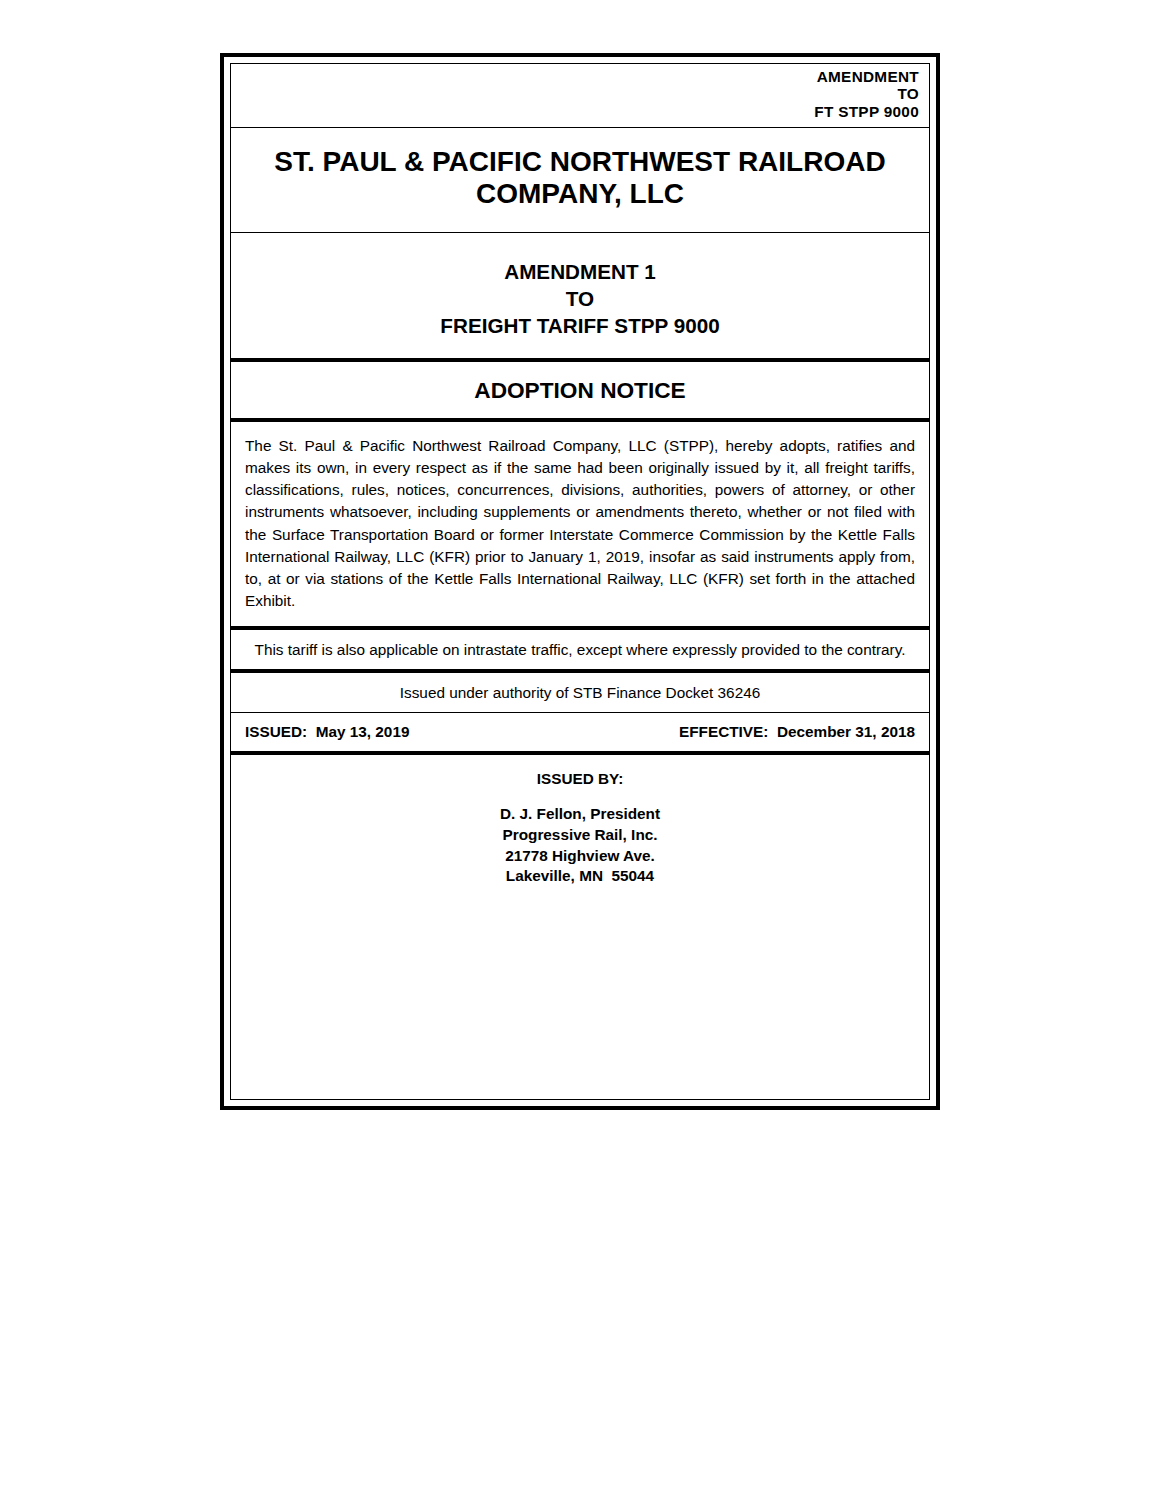AMENDMENT
TO
FT STPP 9000
ST. PAUL & PACIFIC NORTHWEST RAILROAD COMPANY, LLC
AMENDMENT 1
TO
FREIGHT TARIFF STPP 9000
ADOPTION NOTICE
The St. Paul & Pacific Northwest Railroad Company, LLC (STPP), hereby adopts, ratifies and makes its own, in every respect as if the same had been originally issued by it, all freight tariffs, classifications, rules, notices, concurrences, divisions, authorities, powers of attorney, or other instruments whatsoever, including supplements or amendments thereto, whether or not filed with the Surface Transportation Board or former Interstate Commerce Commission by the Kettle Falls International Railway, LLC (KFR) prior to January 1, 2019, insofar as said instruments apply from, to, at or via stations of the Kettle Falls International Railway, LLC (KFR) set forth in the attached Exhibit.
This tariff is also applicable on intrastate traffic, except where expressly provided to the contrary.
Issued under authority of STB Finance Docket 36246
ISSUED: May 13, 2019 EFFECTIVE: December 31, 2018
ISSUED BY:
D. J. Fellon, President
Progressive Rail, Inc.
21778 Highview Ave.
Lakeville, MN 55044